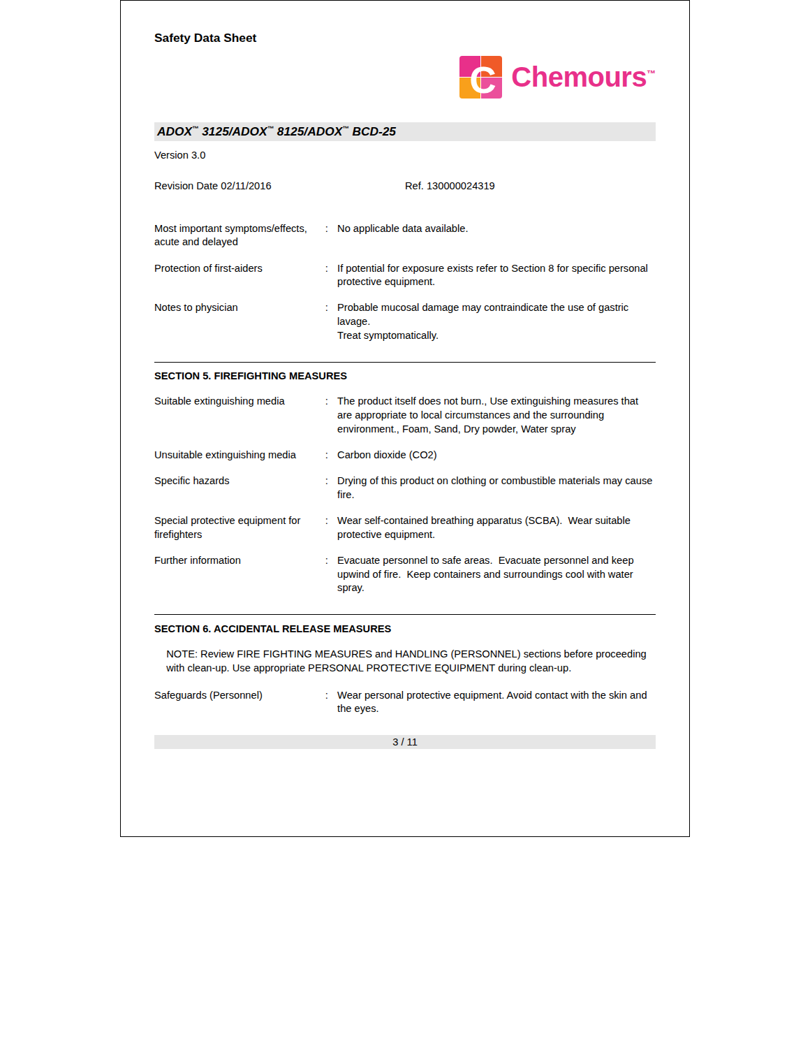Safety Data Sheet
C Chemours™
ADOX™ 3125/ADOX™ 8125/ADOX™ BCD-25
Version 3.0
Revision Date 02/11/2016
Ref. 130000024319
| Most important symptoms/effects, acute and delayed | : | No applicable data available. |
| Protection of first-aiders | : | If potential for exposure exists refer to Section 8 for specific personal protective equipment. |
| Notes to physician | : | Probable mucosal damage may contraindicate the use of gastric lavage. Treat symptomatically. |
SECTION 5. FIREFIGHTING MEASURES
| Suitable extinguishing media | : | The product itself does not burn., Use extinguishing measures that are appropriate to local circumstances and the surrounding environment., Foam, Sand, Dry powder, Water spray |
| Unsuitable extinguishing media | : | Carbon dioxide (CO2) |
| Specific hazards | : | Drying of this product on clothing or combustible materials may cause fire. |
| Special protective equipment for firefighters | : | Wear self-contained breathing apparatus (SCBA). Wear suitable protective equipment. |
| Further information | : | Evacuate personnel to safe areas. Evacuate personnel and keep upwind of fire. Keep containers and surroundings cool with water spray. |
SECTION 6. ACCIDENTAL RELEASE MEASURES
NOTE: Review FIRE FIGHTING MEASURES and HANDLING (PERSONNEL) sections before proceeding with clean-up. Use appropriate PERSONAL PROTECTIVE EQUIPMENT during clean-up.
| Safeguards (Personnel) | : | Wear personal protective equipment. Avoid contact with the skin and the eyes. |
3 / 11